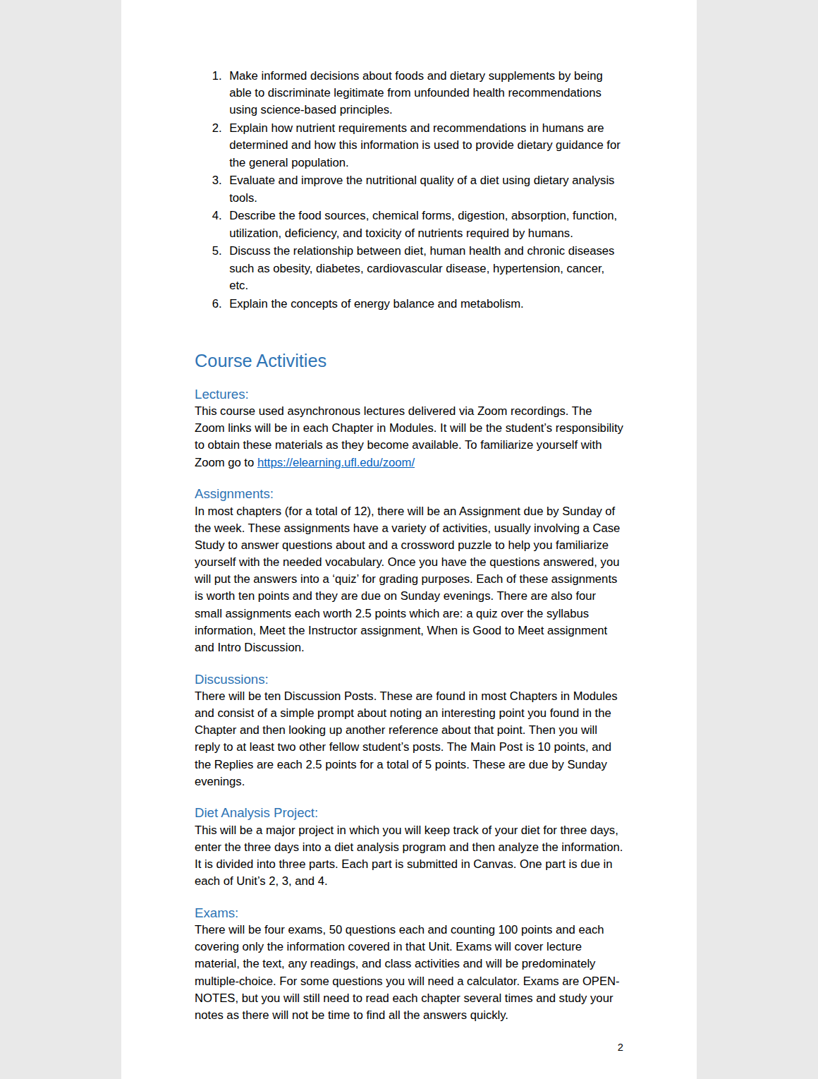Make informed decisions about foods and dietary supplements by being able to discriminate legitimate from unfounded health recommendations using science-based principles.
Explain how nutrient requirements and recommendations in humans are determined and how this information is used to provide dietary guidance for the general population.
Evaluate and improve the nutritional quality of a diet using dietary analysis tools.
Describe the food sources, chemical forms, digestion, absorption, function, utilization, deficiency, and toxicity of nutrients required by humans.
Discuss the relationship between diet, human health and chronic diseases such as obesity, diabetes, cardiovascular disease, hypertension, cancer, etc.
Explain the concepts of energy balance and metabolism.
Course Activities
Lectures:
This course used asynchronous lectures delivered via Zoom recordings. The Zoom links will be in each Chapter in Modules. It will be the student’s responsibility to obtain these materials as they become available. To familiarize yourself with Zoom go to https://elearning.ufl.edu/zoom/
Assignments:
In most chapters (for a total of 12), there will be an Assignment due by Sunday of the week. These assignments have a variety of activities, usually involving a Case Study to answer questions about and a crossword puzzle to help you familiarize yourself with the needed vocabulary. Once you have the questions answered, you will put the answers into a ‘quiz’ for grading purposes. Each of these assignments is worth ten points and they are due on Sunday evenings. There are also four small assignments each worth 2.5 points which are: a quiz over the syllabus information, Meet the Instructor assignment, When is Good to Meet assignment and Intro Discussion.
Discussions:
There will be ten Discussion Posts. These are found in most Chapters in Modules and consist of a simple prompt about noting an interesting point you found in the Chapter and then looking up another reference about that point. Then you will reply to at least two other fellow student’s posts. The Main Post is 10 points, and the Replies are each 2.5 points for a total of 5 points. These are due by Sunday evenings.
Diet Analysis Project:
This will be a major project in which you will keep track of your diet for three days, enter the three days into a diet analysis program and then analyze the information. It is divided into three parts. Each part is submitted in Canvas. One part is due in each of Unit’s 2, 3, and 4.
Exams:
There will be four exams, 50 questions each and counting 100 points and each covering only the information covered in that Unit. Exams will cover lecture material, the text, any readings, and class activities and will be predominately multiple-choice. For some questions you will need a calculator. Exams are OPEN-NOTES, but you will still need to read each chapter several times and study your notes as there will not be time to find all the answers quickly.
2